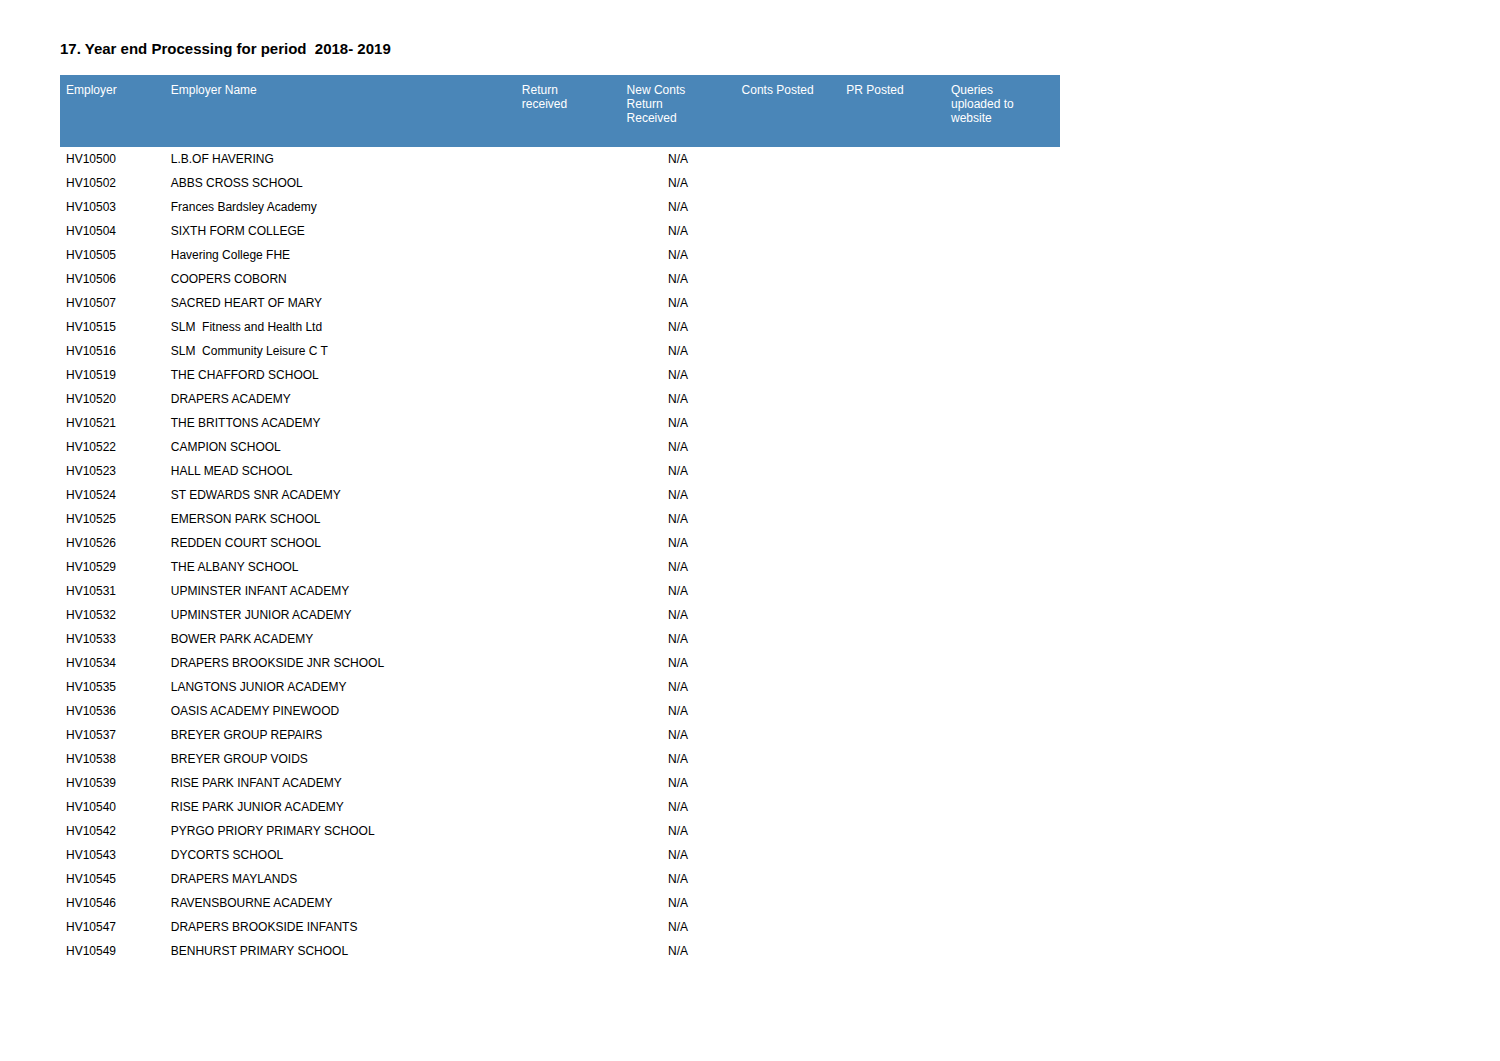17. Year end Processing for period 2018- 2019
| Employer | Employer Name | Return received | New Conts Return Received | Conts Posted | PR Posted | Queries uploaded to website |
| --- | --- | --- | --- | --- | --- | --- |
| HV10500 | L.B.OF HAVERING | | N/A | | | |
| HV10502 | ABBS CROSS SCHOOL | | N/A | | | |
| HV10503 | Frances Bardsley Academy | | N/A | | | |
| HV10504 | SIXTH FORM COLLEGE | | N/A | | | |
| HV10505 | Havering College FHE | | N/A | | | |
| HV10506 | COOPERS COBORN | | N/A | | | |
| HV10507 | SACRED HEART OF MARY | | N/A | | | |
| HV10515 | SLM Fitness and Health Ltd | | N/A | | | |
| HV10516 | SLM Community Leisure C T | | N/A | | | |
| HV10519 | THE CHAFFORD SCHOOL | | N/A | | | |
| HV10520 | DRAPERS ACADEMY | | N/A | | | |
| HV10521 | THE BRITTONS ACADEMY | | N/A | | | |
| HV10522 | CAMPION SCHOOL | | N/A | | | |
| HV10523 | HALL MEAD SCHOOL | | N/A | | | |
| HV10524 | ST EDWARDS SNR ACADEMY | | N/A | | | |
| HV10525 | EMERSON PARK SCHOOL | | N/A | | | |
| HV10526 | REDDEN COURT SCHOOL | | N/A | | | |
| HV10529 | THE ALBANY SCHOOL | | N/A | | | |
| HV10531 | UPMINSTER INFANT ACADEMY | | N/A | | | |
| HV10532 | UPMINSTER JUNIOR ACADEMY | | N/A | | | |
| HV10533 | BOWER PARK ACADEMY | | N/A | | | |
| HV10534 | DRAPERS BROOKSIDE JNR SCHOOL | | N/A | | | |
| HV10535 | LANGTONS JUNIOR ACADEMY | | N/A | | | |
| HV10536 | OASIS ACADEMY PINEWOOD | | N/A | | | |
| HV10537 | BREYER GROUP REPAIRS | | N/A | | | |
| HV10538 | BREYER GROUP VOIDS | | N/A | | | |
| HV10539 | RISE PARK INFANT ACADEMY | | N/A | | | |
| HV10540 | RISE PARK JUNIOR ACADEMY | | N/A | | | |
| HV10542 | PYRGO PRIORY PRIMARY SCHOOL | | N/A | | | |
| HV10543 | DYCORTS SCHOOL | | N/A | | | |
| HV10545 | DRAPERS MAYLANDS | | N/A | | | |
| HV10546 | RAVENSBOURNE ACADEMY | | N/A | | | |
| HV10547 | DRAPERS BROOKSIDE INFANTS | | N/A | | | |
| HV10549 | BENHURST PRIMARY SCHOOL | | N/A | | | |